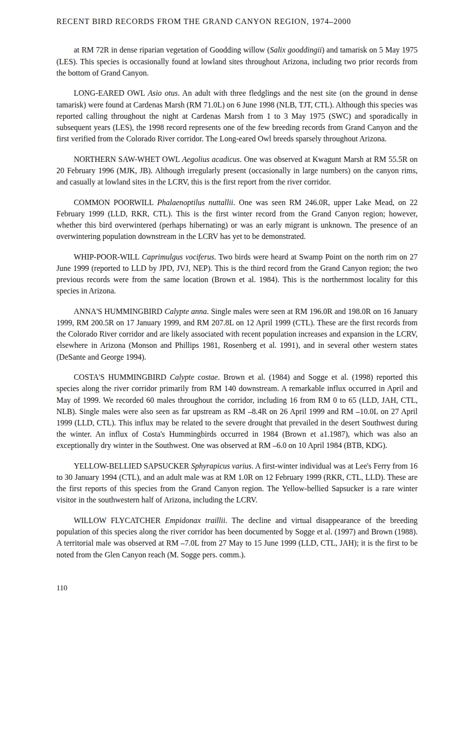Recent Bird Records from the Grand Canyon Region, 1974–2000
at RM 72R in dense riparian vegetation of Goodding willow (Salix gooddingii) and tamarisk on 5 May 1975 (LES). This species is occasionally found at lowland sites throughout Arizona, including two prior records from the bottom of Grand Canyon.
Long-eared Owl Asio otus. An adult with three fledglings and the nest site (on the ground in dense tamarisk) were found at Cardenas Marsh (RM 71.0L) on 6 June 1998 (NLB, TJT, CTL). Although this species was reported calling throughout the night at Cardenas Marsh from 1 to 3 May 1975 (SWC) and sporadically in subsequent years (LES), the 1998 record represents one of the few breeding records from Grand Canyon and the first verified from the Colorado River corridor. The Long-eared Owl breeds sparsely throughout Arizona.
Northern Saw-whet Owl Aegolius acadicus. One was observed at Kwagunt Marsh at RM 55.5R on 20 February 1996 (MJK, JB). Although irregularly present (occasionally in large numbers) on the canyon rims, and casually at lowland sites in the LCRV, this is the first report from the river corridor.
Common Poorwill Phalaenoptilus nuttallii. One was seen RM 246.0R, upper Lake Mead, on 22 February 1999 (LLD, RKR, CTL). This is the first winter record from the Grand Canyon region; however, whether this bird overwintered (perhaps hibernating) or was an early migrant is unknown. The presence of an overwintering population downstream in the LCRV has yet to be demonstrated.
Whip-poor-will Caprimulgus vociferus. Two birds were heard at Swamp Point on the north rim on 27 June 1999 (reported to LLD by JPD, JVJ, NEP). This is the third record from the Grand Canyon region; the two previous records were from the same location (Brown et al. 1984). This is the northernmost locality for this species in Arizona.
Anna's Hummingbird Calypte anna. Single males were seen at RM 196.0R and 198.0R on 16 January 1999, RM 200.5R on 17 January 1999, and RM 207.8L on 12 April 1999 (CTL). These are the first records from the Colorado River corridor and are likely associated with recent population increases and expansion in the LCRV, elsewhere in Arizona (Monson and Phillips 1981, Rosenberg et al. 1991), and in several other western states (DeSante and George 1994).
Costa's Hummingbird Calypte costae. Brown et al. (1984) and Sogge et al. (1998) reported this species along the river corridor primarily from RM 140 downstream. A remarkable influx occurred in April and May of 1999. We recorded 60 males throughout the corridor, including 16 from RM 0 to 65 (LLD, JAH, CTL, NLB). Single males were also seen as far upstream as RM –8.4R on 26 April 1999 and RM –10.0L on 27 April 1999 (LLD, CTL). This influx may be related to the severe drought that prevailed in the desert Southwest during the winter. An influx of Costa's Hummingbirds occurred in 1984 (Brown et a1.1987), which was also an exceptionally dry winter in the Southwest. One was observed at RM –6.0 on 10 April 1984 (BTB, KDG).
Yellow-bellied Sapsucker Sphyrapicus varius. A first-winter individual was at Lee's Ferry from 16 to 30 January 1994 (CTL), and an adult male was at RM 1.0R on 12 February 1999 (RKR, CTL, LLD). These are the first reports of this species from the Grand Canyon region. The Yellow-bellied Sapsucker is a rare winter visitor in the southwestern half of Arizona, including the LCRV.
Willow Flycatcher Empidonax traillii. The decline and virtual disappearance of the breeding population of this species along the river corridor has been documented by Sogge et al. (1997) and Brown (1988). A territorial male was observed at RM –7.0L from 27 May to 15 June 1999 (LLD, CTL, JAH); it is the first to be noted from the Glen Canyon reach (M. Sogge pers. comm.).
110